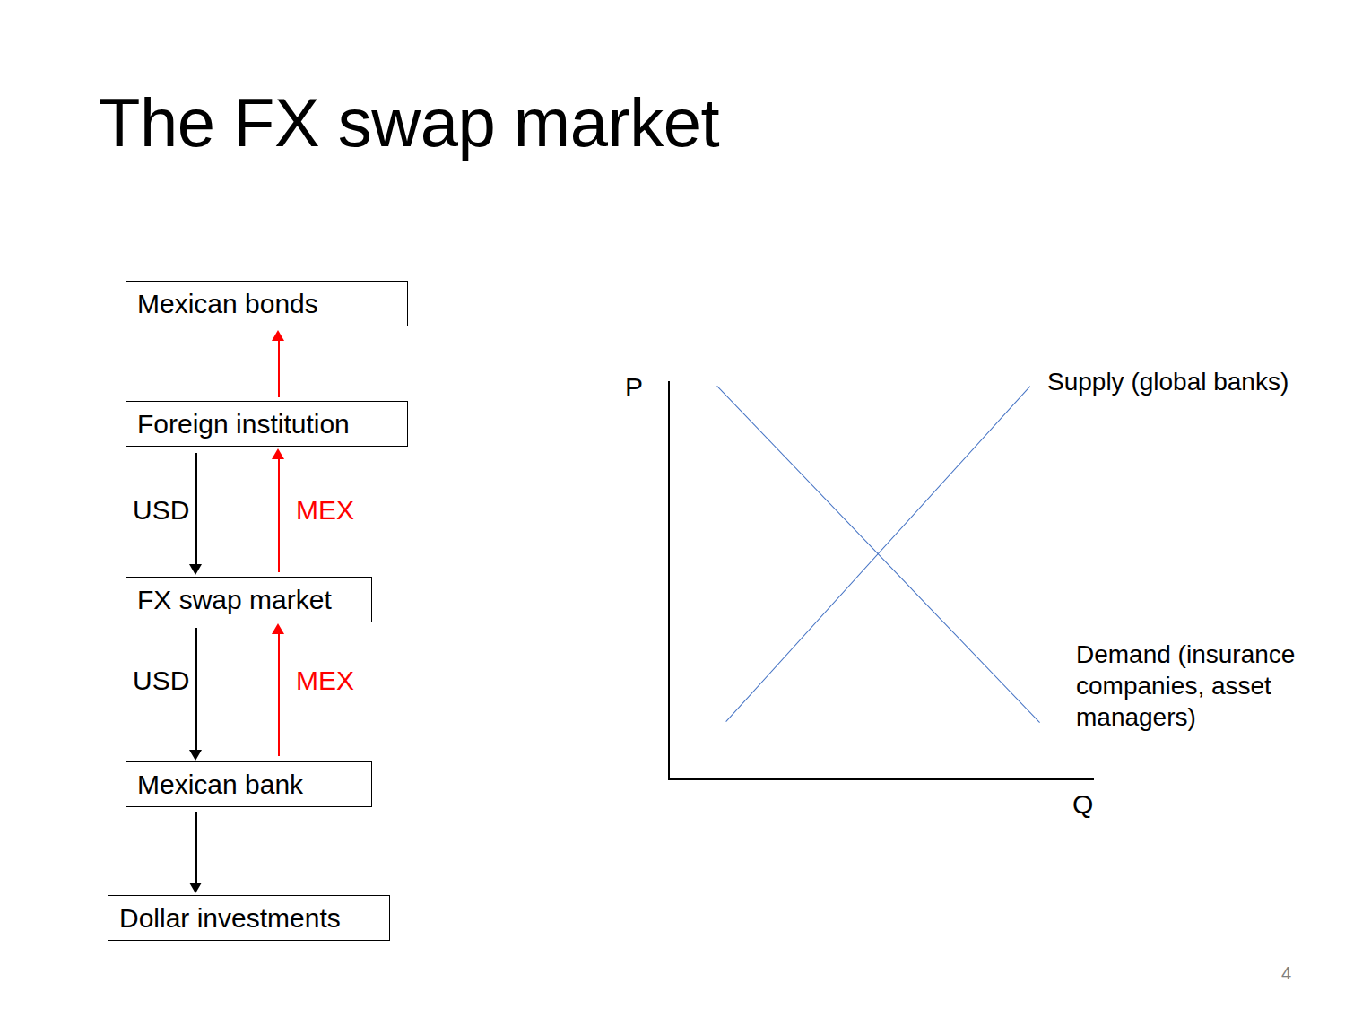The FX swap market
Mexican bonds
Foreign institution
FX swap market
Mexican bank
Dollar investments
USD
MEX
USD
MEX
P
Q
Supply (global banks)
Demand (insurance companies, asset managers)
4